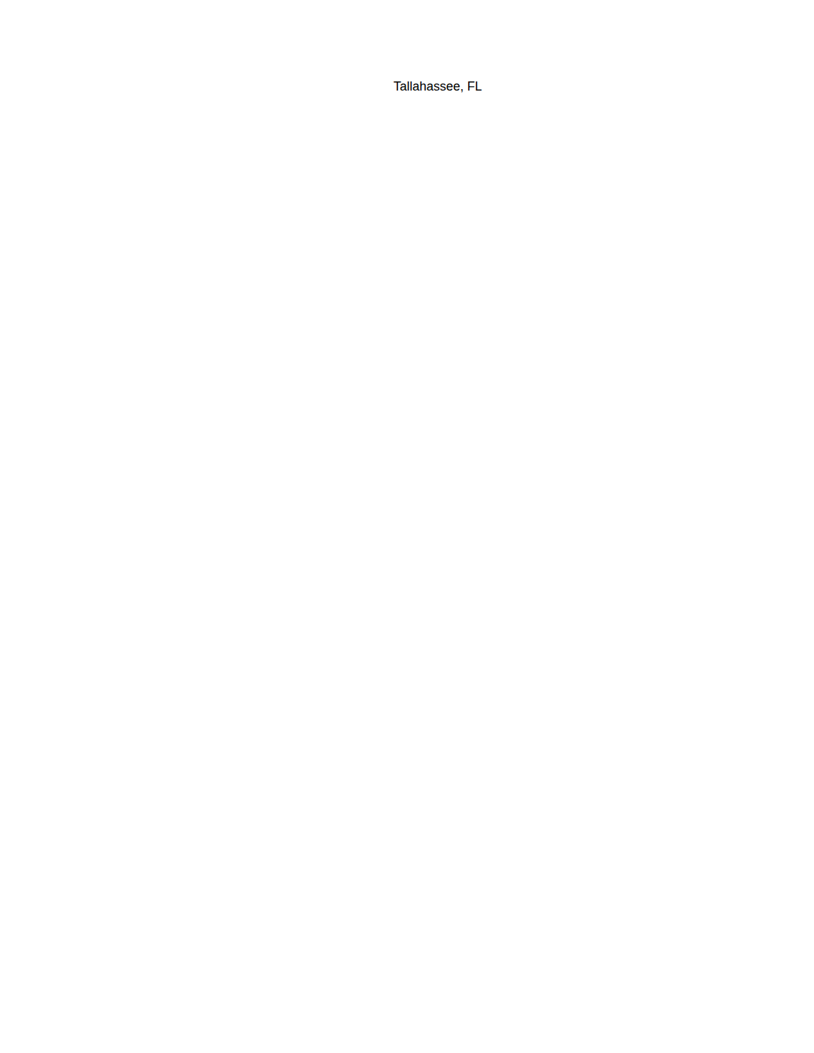Tallahassee, FL